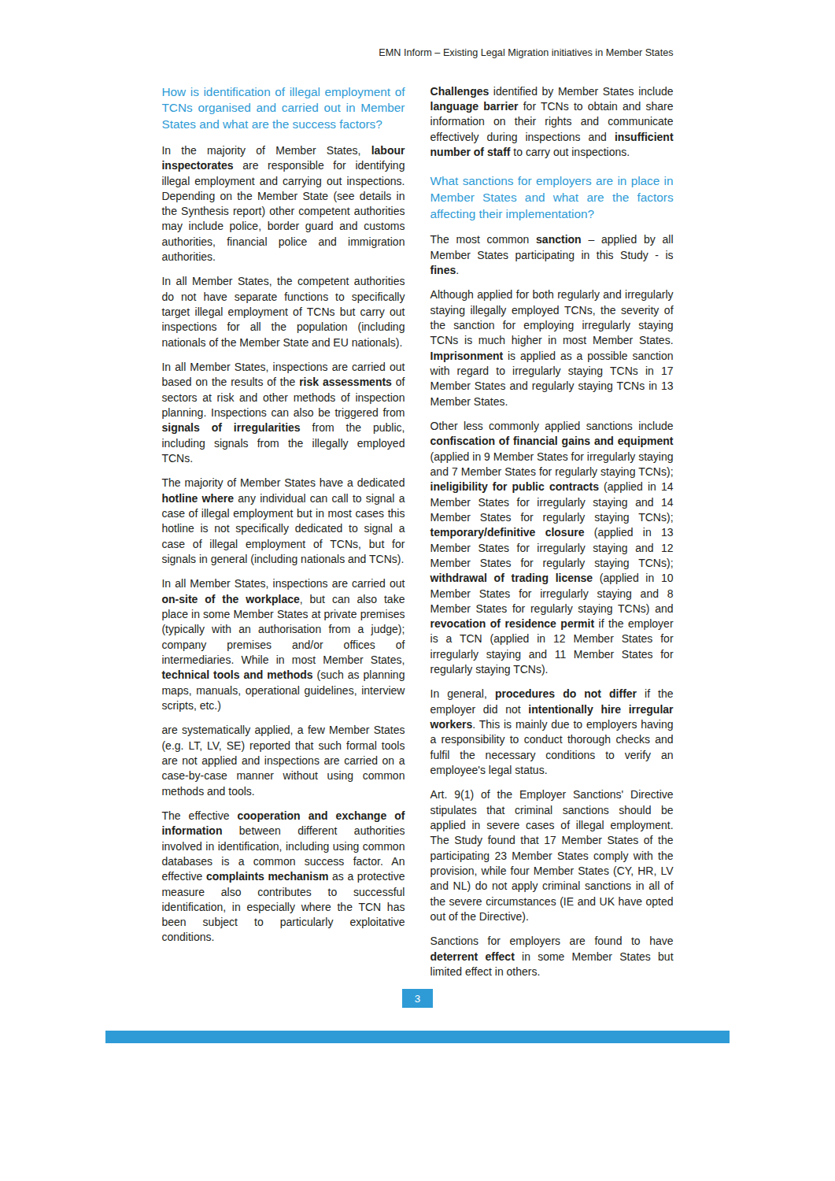EMN Inform – Existing Legal Migration initiatives in Member States
How is identification of illegal employment of TCNs organised and carried out in Member States and what are the success factors?
In the majority of Member States, labour inspectorates are responsible for identifying illegal employment and carrying out inspections. Depending on the Member State (see details in the Synthesis report) other competent authorities may include police, border guard and customs authorities, financial police and immigration authorities.
In all Member States, the competent authorities do not have separate functions to specifically target illegal employment of TCNs but carry out inspections for all the population (including nationals of the Member State and EU nationals).
In all Member States, inspections are carried out based on the results of the risk assessments of sectors at risk and other methods of inspection planning. Inspections can also be triggered from signals of irregularities from the public, including signals from the illegally employed TCNs.
The majority of Member States have a dedicated hotline where any individual can call to signal a case of illegal employment but in most cases this hotline is not specifically dedicated to signal a case of illegal employment of TCNs, but for signals in general (including nationals and TCNs).
In all Member States, inspections are carried out on-site of the workplace, but can also take place in some Member States at private premises (typically with an authorisation from a judge); company premises and/or offices of intermediaries. While in most Member States, technical tools and methods (such as planning maps, manuals, operational guidelines, interview scripts, etc.)
are systematically applied, a few Member States (e.g. LT, LV, SE) reported that such formal tools are not applied and inspections are carried on a case-by-case manner without using common methods and tools.
The effective cooperation and exchange of information between different authorities involved in identification, including using common databases is a common success factor. An effective complaints mechanism as a protective measure also contributes to successful identification, in especially where the TCN has been subject to particularly exploitative conditions.
Challenges identified by Member States include language barrier for TCNs to obtain and share information on their rights and communicate effectively during inspections and insufficient number of staff to carry out inspections.
What sanctions for employers are in place in Member States and what are the factors affecting their implementation?
The most common sanction – applied by all Member States participating in this Study - is fines.
Although applied for both regularly and irregularly staying illegally employed TCNs, the severity of the sanction for employing irregularly staying TCNs is much higher in most Member States. Imprisonment is applied as a possible sanction with regard to irregularly staying TCNs in 17 Member States and regularly staying TCNs in 13 Member States.
Other less commonly applied sanctions include confiscation of financial gains and equipment (applied in 9 Member States for irregularly staying and 7 Member States for regularly staying TCNs); ineligibility for public contracts (applied in 14 Member States for irregularly staying and 14 Member States for regularly staying TCNs); temporary/definitive closure (applied in 13 Member States for irregularly staying and 12 Member States for regularly staying TCNs); withdrawal of trading license (applied in 10 Member States for irregularly staying and 8 Member States for regularly staying TCNs) and revocation of residence permit if the employer is a TCN (applied in 12 Member States for irregularly staying and 11 Member States for regularly staying TCNs).
In general, procedures do not differ if the employer did not intentionally hire irregular workers. This is mainly due to employers having a responsibility to conduct thorough checks and fulfil the necessary conditions to verify an employee's legal status.
Art. 9(1) of the Employer Sanctions' Directive stipulates that criminal sanctions should be applied in severe cases of illegal employment. The Study found that 17 Member States of the participating 23 Member States comply with the provision, while four Member States (CY, HR, LV and NL) do not apply criminal sanctions in all of the severe circumstances (IE and UK have opted out of the Directive).
Sanctions for employers are found to have deterrent effect in some Member States but limited effect in others.
3